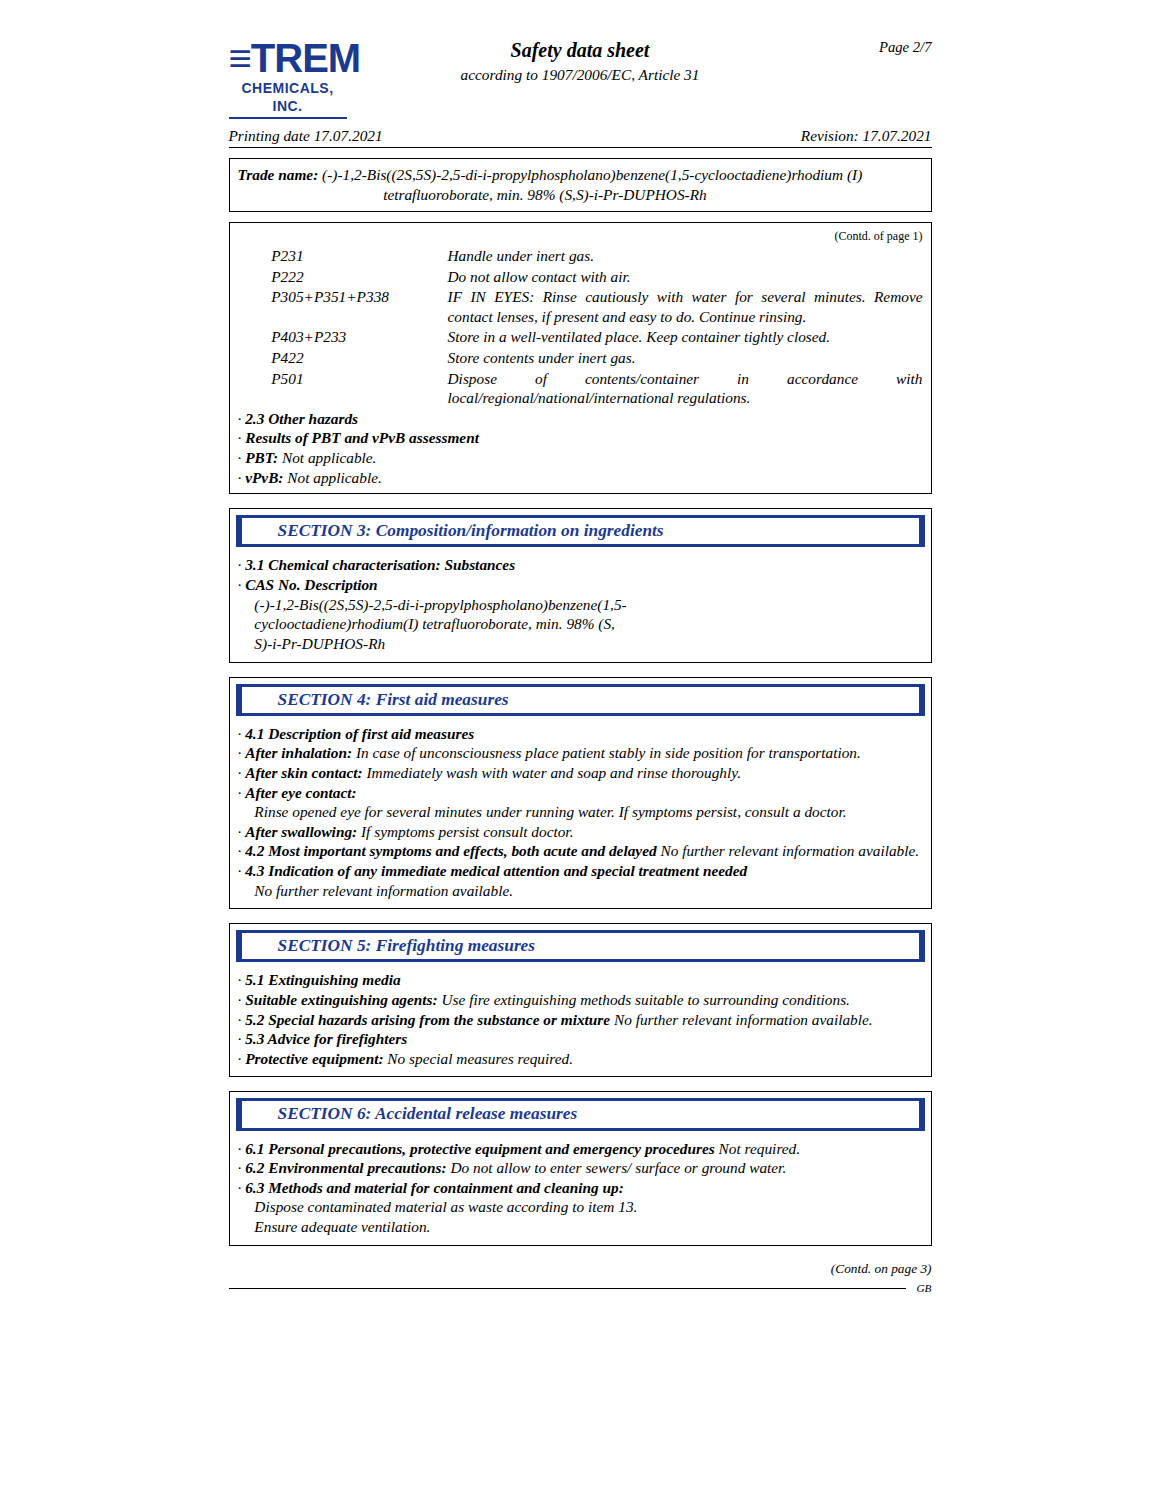≡TREM CHEMICALS, INC.
Page 2/7
Safety data sheet
according to 1907/2006/EC, Article 31
Printing date 17.07.2021 Revision: 17.07.2021
Trade name: (-)-1,2-Bis((2S,5S)-2,5-di-i-propylphospholano)benzene(1,5-cyclooctadiene)rhodium (I) tetrafluoroborate, min. 98% (S,S)-i-Pr-DUPHOS-Rh
(Contd. of page 1)
| P231 | Handle under inert gas. |
| P222 | Do not allow contact with air. |
| P305+P351+P338 | IF IN EYES: Rinse cautiously with water for several minutes. Remove contact lenses, if present and easy to do. Continue rinsing. |
| P403+P233 | Store in a well-ventilated place. Keep container tightly closed. |
| P422 | Store contents under inert gas. |
| P501 | Dispose of contents/container in accordance with local/regional/national/international regulations. |
· 2.3 Other hazards
· Results of PBT and vPvB assessment
· PBT: Not applicable.
· vPvB: Not applicable.
SECTION 3: Composition/information on ingredients
· 3.1 Chemical characterisation: Substances
· CAS No. Description
(-)-1,2-Bis((2S,5S)-2,5-di-i-propylphospholano)benzene(1,5-
cyclooctadiene)rhodium(I) tetrafluoroborate, min. 98% (S,
S)-i-Pr-DUPHOS-Rh
SECTION 4: First aid measures
· 4.1 Description of first aid measures
· After inhalation: In case of unconsciousness place patient stably in side position for transportation.
· After skin contact: Immediately wash with water and soap and rinse thoroughly.
· After eye contact:
Rinse opened eye for several minutes under running water. If symptoms persist, consult a doctor.
· After swallowing: If symptoms persist consult doctor.
· 4.2 Most important symptoms and effects, both acute and delayed No further relevant information available.
· 4.3 Indication of any immediate medical attention and special treatment needed
No further relevant information available.
SECTION 5: Firefighting measures
· 5.1 Extinguishing media
· Suitable extinguishing agents: Use fire extinguishing methods suitable to surrounding conditions.
· 5.2 Special hazards arising from the substance or mixture No further relevant information available.
· 5.3 Advice for firefighters
· Protective equipment: No special measures required.
SECTION 6: Accidental release measures
· 6.1 Personal precautions, protective equipment and emergency procedures Not required.
· 6.2 Environmental precautions: Do not allow to enter sewers/ surface or ground water.
· 6.3 Methods and material for containment and cleaning up:
Dispose contaminated material as waste according to item 13.
Ensure adequate ventilation.
(Contd. on page 3)
GB